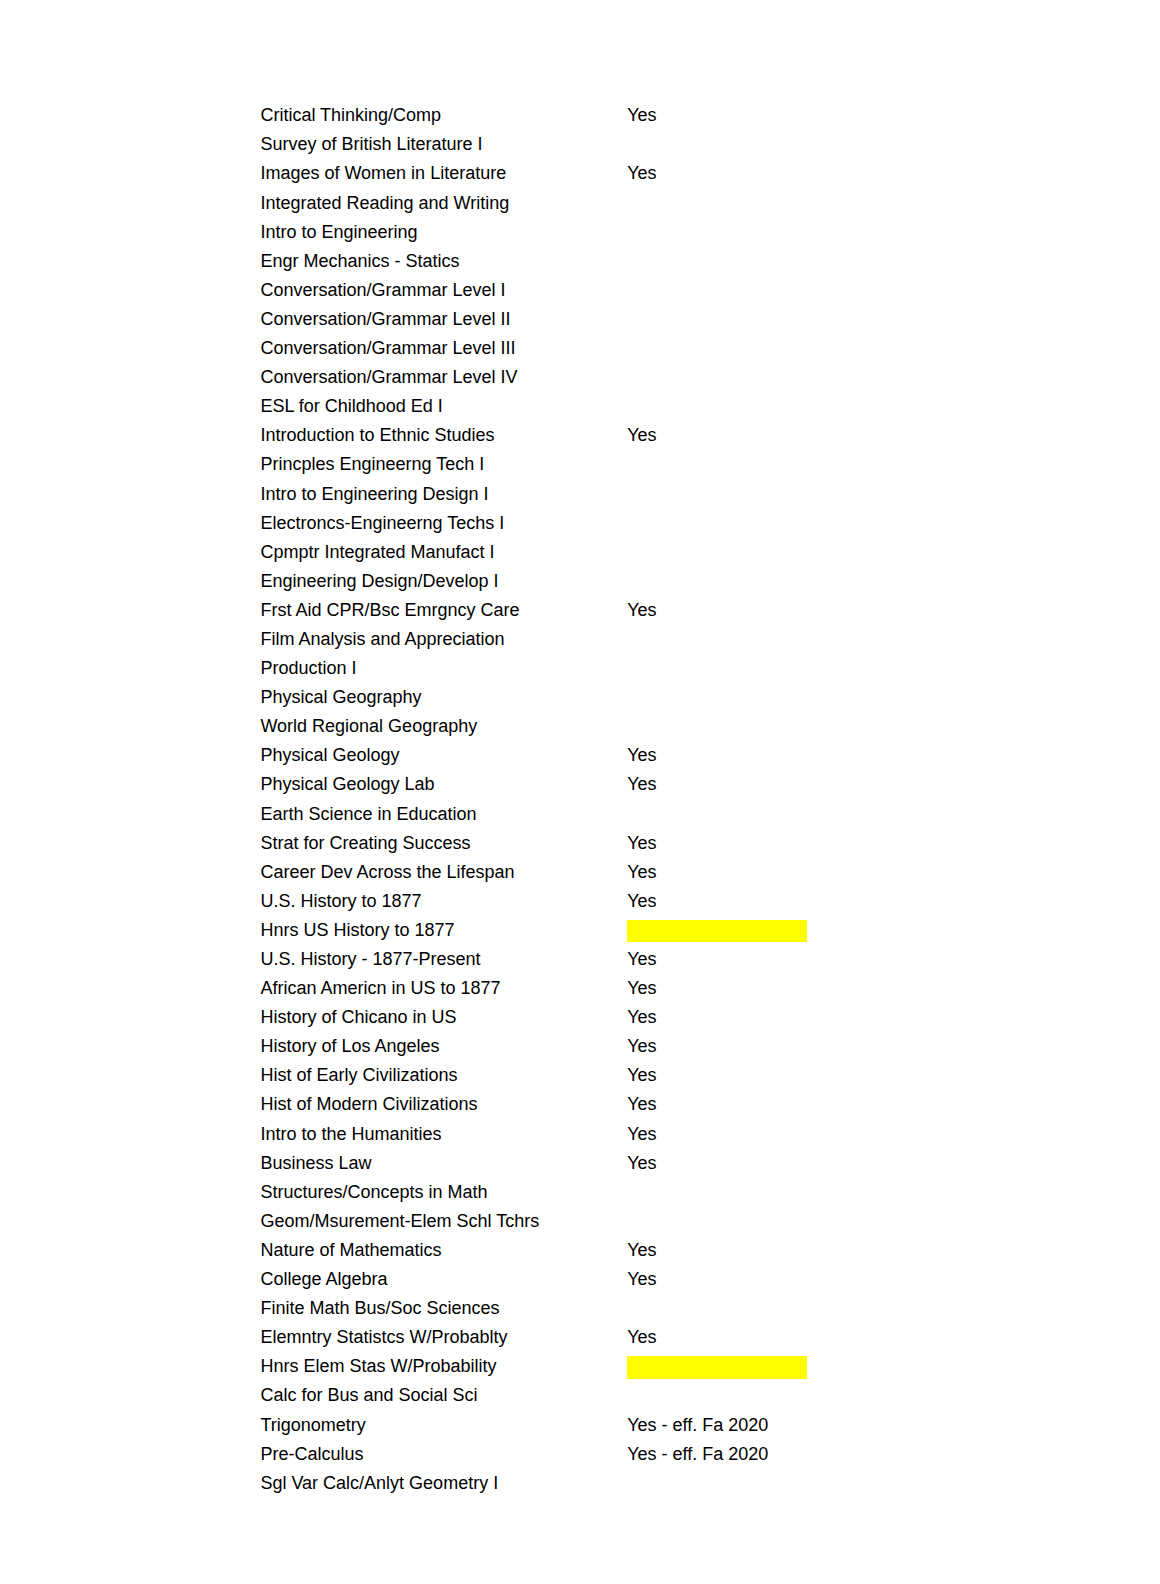| Critical Thinking/Comp | Yes |
| Survey of British Literature I | |
| Images of Women in Literature | Yes |
| Integrated Reading and Writing | |
| Intro to Engineering | |
| Engr Mechanics - Statics | |
| Conversation/Grammar Level I | |
| Conversation/Grammar Level II | |
| Conversation/Grammar Level III | |
| Conversation/Grammar Level IV | |
| ESL for Childhood Ed I | |
| Introduction to Ethnic Studies | Yes |
| Princples Engineerng Tech I | |
| Intro to Engineering Design I | |
| Electroncs-Engineerng Techs I | |
| Cpmptr Integrated Manufact I | |
| Engineering Design/Develop I | |
| Frst Aid CPR/Bsc Emrgncy Care | Yes |
| Film Analysis and Appreciation | |
| Production I | |
| Physical Geography | |
| World Regional Geography | |
| Physical Geology | Yes |
| Physical Geology Lab | Yes |
| Earth Science in Education | |
| Strat for Creating Success | Yes |
| Career Dev Across the Lifespan | Yes |
| U.S. History to 1877 | Yes |
| Hnrs US History to 1877 | |
| U.S. History - 1877-Present | Yes |
| African Americn in US to 1877 | Yes |
| History of Chicano in US | Yes |
| History of Los Angeles | Yes |
| Hist of Early Civilizations | Yes |
| Hist of Modern Civilizations | Yes |
| Intro to the Humanities | Yes |
| Business Law | Yes |
| Structures/Concepts in Math | |
| Geom/Msurement-Elem Schl Tchrs | |
| Nature of Mathematics | Yes |
| College Algebra | Yes |
| Finite Math Bus/Soc Sciences | |
| Elemntry Statistcs W/Probablty | Yes |
| Hnrs Elem Stas W/Probability | |
| Calc for Bus and Social Sci | |
| Trigonometry | Yes - eff. Fa 2020 |
| Pre-Calculus | Yes - eff. Fa 2020 |
| Sgl Var Calc/Anlyt Geometry I | |